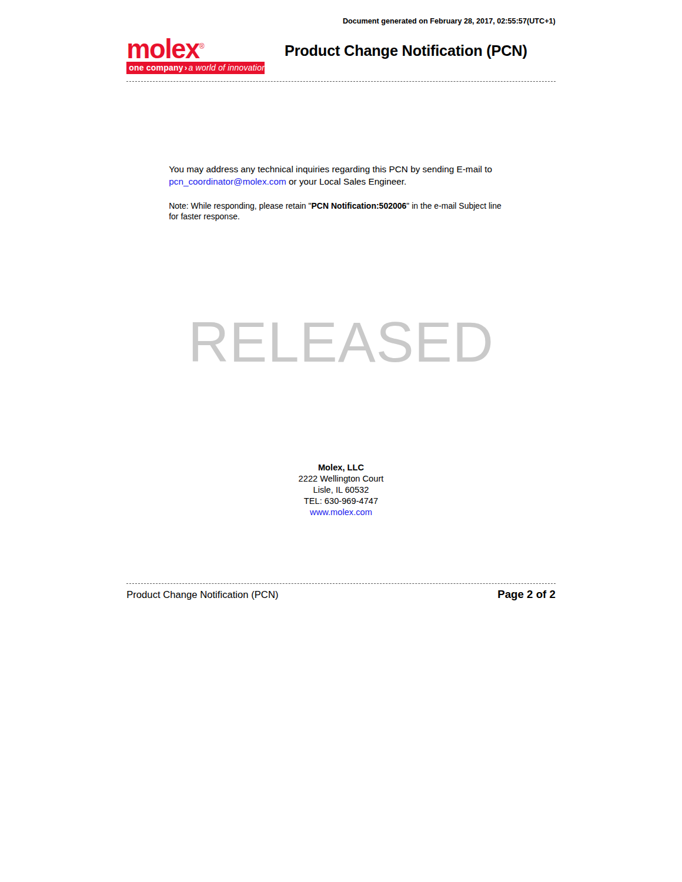Document generated on February 28, 2017, 02:55:57(UTC+1)
molex®
one company›a world of innovation
Product Change Notification (PCN)
You may address any technical inquiries regarding this PCN by sending E-mail to pcn_coordinator@molex.com or your Local Sales Engineer.
Note: While responding, please retain "PCN Notification:502006" in the e-mail Subject line for faster response.
RELEASED
Molex, LLC
2222 Wellington Court
Lisle, IL 60532
TEL: 630-969-4747
www.molex.com
Product Change Notification (PCN)
Page 2 of 2